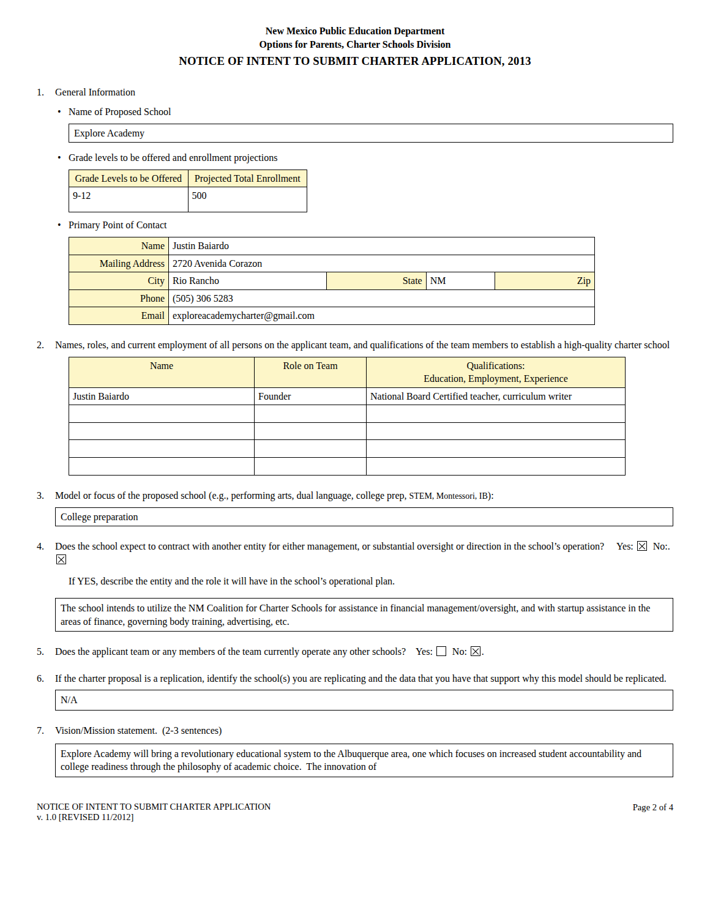New Mexico Public Education Department
Options for Parents, Charter Schools Division
NOTICE OF INTENT TO SUBMIT CHARTER APPLICATION, 2013
General Information
Name of Proposed School
Explore Academy
Grade levels to be offered and enrollment projections
| Grade Levels to be Offered | Projected Total Enrollment |
| --- | --- |
| 9-12 | 500 |
Primary Point of Contact
| Name | Justin Baiardo |
| Mailing Address | 2720 Avenida Corazon |
| City | Rio Rancho | State | NM | Zip |
| Phone | (505) 306 5283 |
| Email | exploreacademycharter@gmail.com |
Names, roles, and current employment of all persons on the applicant team, and qualifications of the team members to establish a high-quality charter school
| Name | Role on Team | Qualifications: Education, Employment, Experience |
| --- | --- | --- |
| Justin Baiardo | Founder | National Board Certified teacher, curriculum writer |
Model or focus of the proposed school (e.g., performing arts, dual language, college prep, STEM, Montessori, IB):
College preparation
Does the school expect to contract with another entity for either management, or substantial oversight or direction in the school’s operation? Yes: No:.
If YES, describe the entity and the role it will have in the school’s operational plan.
The school intends to utilize the NM Coalition for Charter Schools for assistance in financial management/oversight, and with startup assistance in the areas of finance, governing body training, advertising, etc.
Does the applicant team or any members of the team currently operate any other schools? Yes: No: .
If the charter proposal is a replication, identify the school(s) you are replicating and the data that you have that support why this model should be replicated.
N/A
Vision/Mission statement. (2-3 sentences)
Explore Academy will bring a revolutionary educational system to the Albuquerque area, one which focuses on increased student accountability and college readiness through the philosophy of academic choice. The innovation of
NOTICE OF INTENT TO SUBMIT CHARTER APPLICATION
v. 1.0 [REVISED 11/2012]
Page 2 of 4